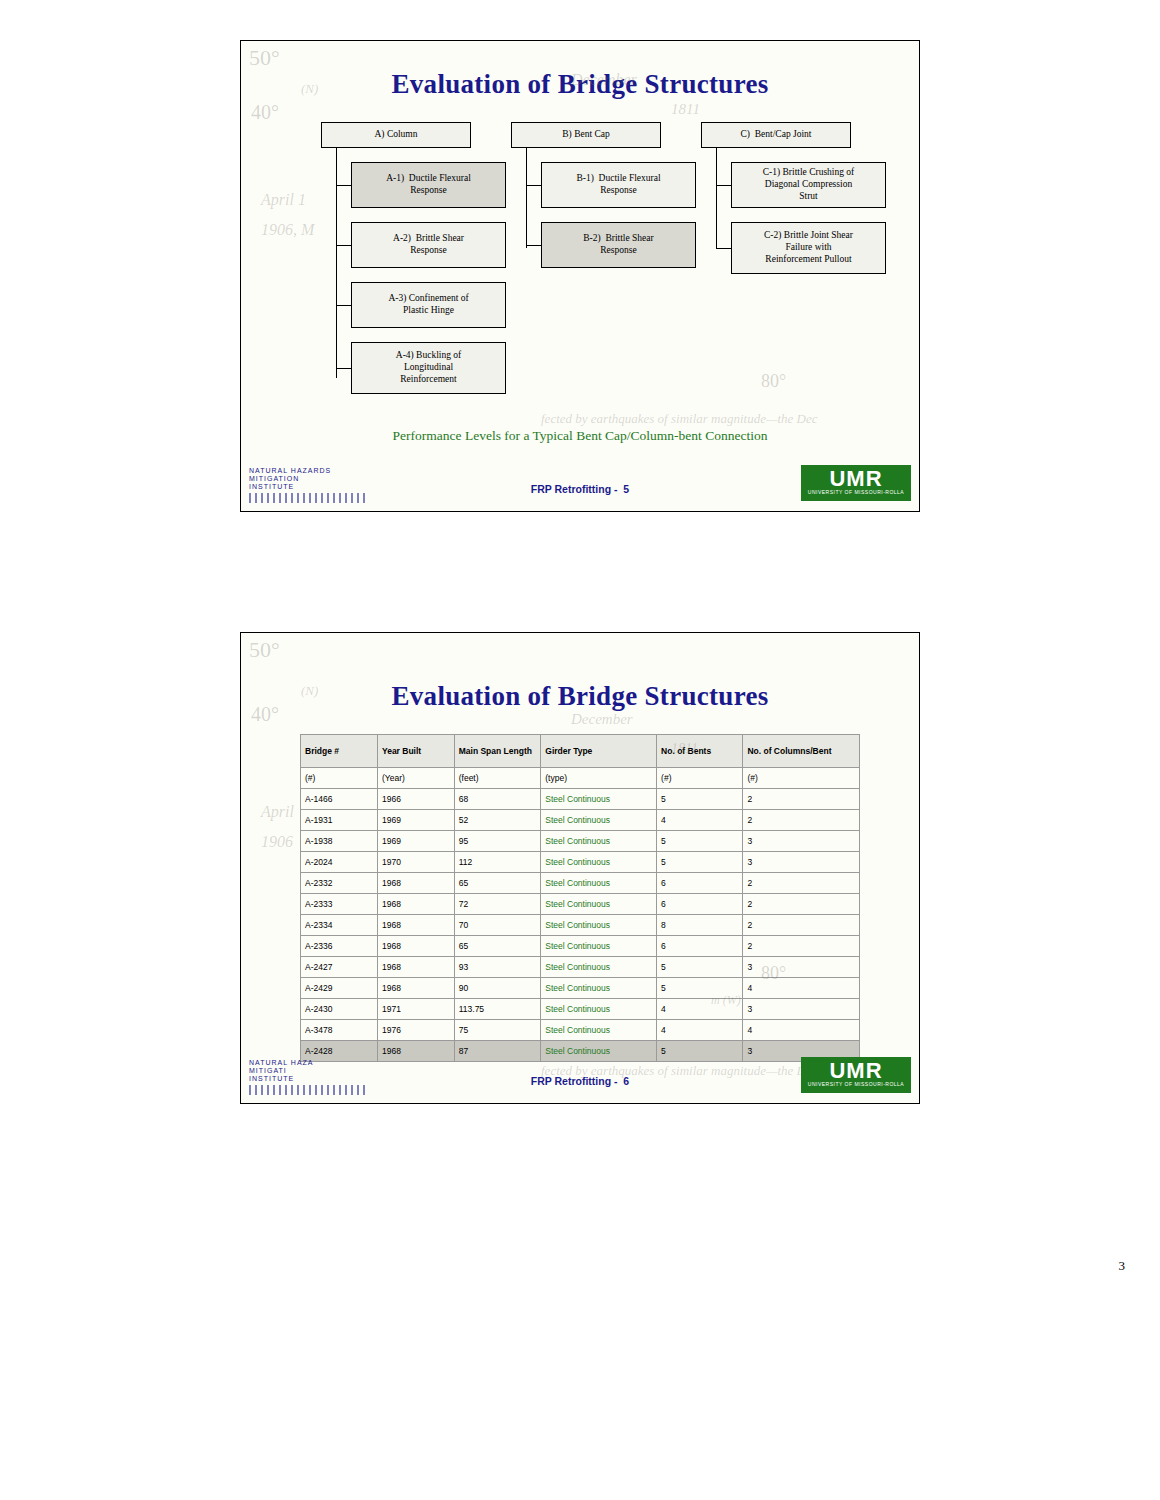50°
40°
(N)
December
1811
April 1
1906, M
120°
80°
fected by earthquakes of similar magnitude—the Dec
Evaluation of Bridge Structures
A) Column
B) Bent Cap
C) Bent/Cap Joint
A-1) Ductile Flexural
Response
A-2) Brittle Shear
Response
A-3) Confinement of
Plastic Hinge
A-4) Buckling of
Longitudinal
Reinforcement
B-1) Ductile Flexural
Response
B-2) Brittle Shear
Response
C-1) Brittle Crushing of
Diagonal Compression
Strut
C-2) Brittle Joint Shear
Failure with
Reinforcement Pullout
Performance Levels for a Typical Bent Cap/Column-bent Connection
NATURAL HAZARDS
MITIGATION
INSTITUTE
FRP Retrofitting - 5
UMRUNIVERSITY OF MISSOURI-ROLLA
50°
40°
(N)
December
1811
April
1906
80°
m (W)
fected by earthquakes of similar magnitude—the Dec
Evaluation of Bridge Structures
| Bridge # | Year Built | Main Span Length | Girder Type | No. of Bents | No. of Columns/Bent |
| --- | --- | --- | --- | --- | --- |
| (#) | (Year) | (feet) | (type) | (#) | (#) |
| A-1466 | 1966 | 68 | Steel Continuous | 5 | 2 |
| A-1931 | 1969 | 52 | Steel Continuous | 4 | 2 |
| A-1938 | 1969 | 95 | Steel Continuous | 5 | 3 |
| A-2024 | 1970 | 112 | Steel Continuous | 5 | 3 |
| A-2332 | 1968 | 65 | Steel Continuous | 6 | 2 |
| A-2333 | 1968 | 72 | Steel Continuous | 6 | 2 |
| A-2334 | 1968 | 70 | Steel Continuous | 8 | 2 |
| A-2336 | 1968 | 65 | Steel Continuous | 6 | 2 |
| A-2427 | 1968 | 93 | Steel Continuous | 5 | 3 |
| A-2429 | 1968 | 90 | Steel Continuous | 5 | 4 |
| A-2430 | 1971 | 113.75 | Steel Continuous | 4 | 3 |
| A-3478 | 1976 | 75 | Steel Continuous | 4 | 4 |
| A-2428 | 1968 | 87 | Steel Continuous | 5 | 3 |
NATURAL HAZA
MITIGATI
INSTITUTE
FRP Retrofitting - 6
UMRUNIVERSITY OF MISSOURI-ROLLA
3